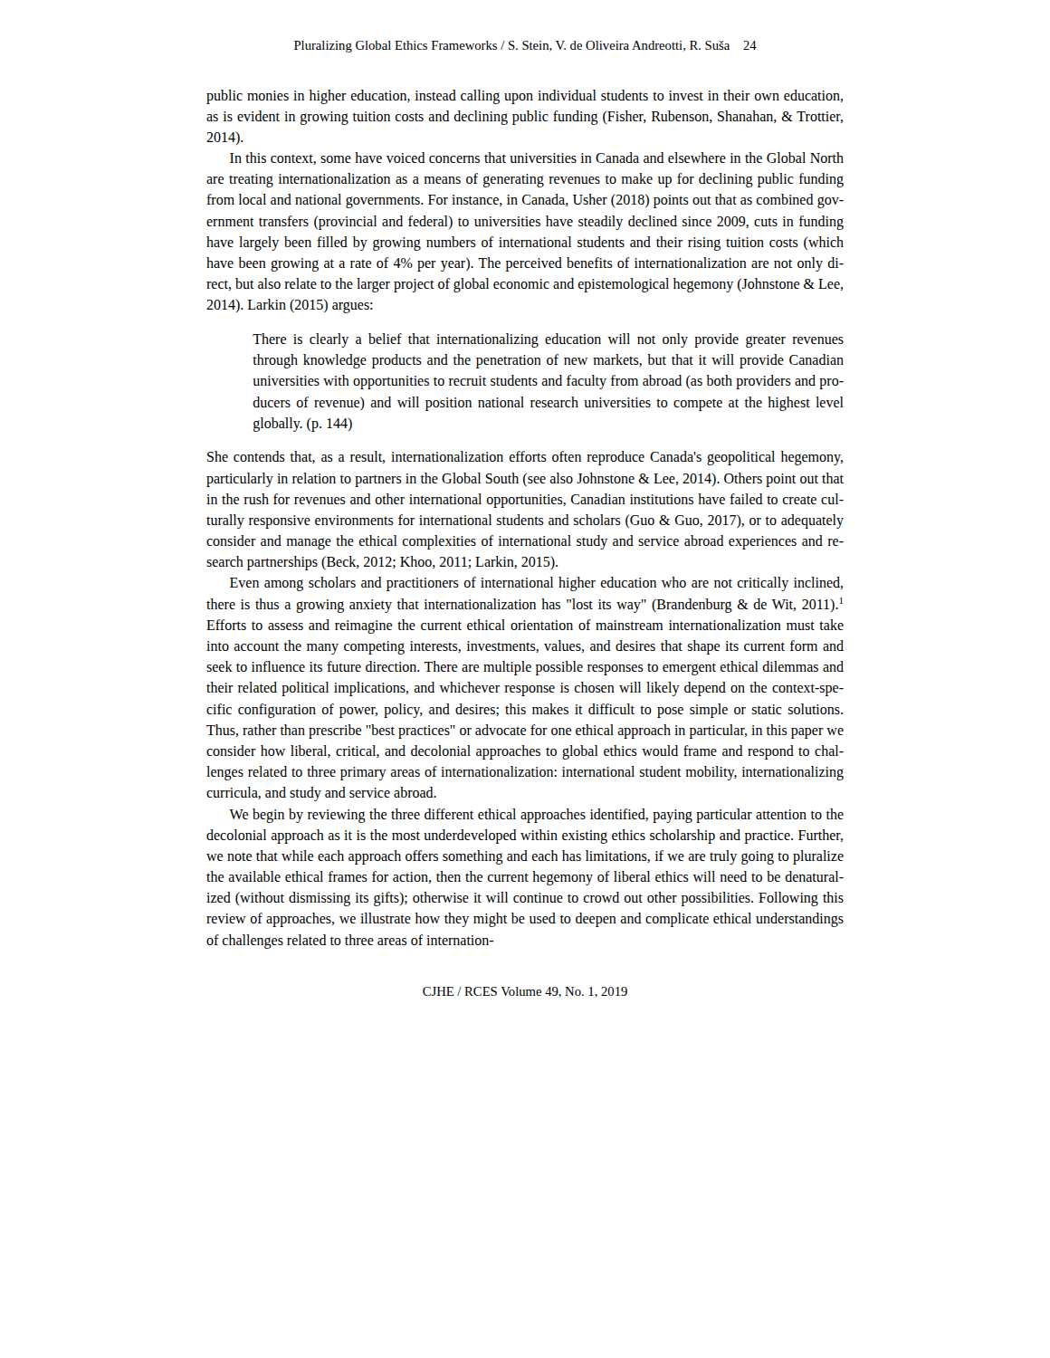Pluralizing Global Ethics Frameworks / S. Stein, V. de Oliveira Andreotti, R. Suša 24
public monies in higher education, instead calling upon individual students to invest in their own education, as is evident in growing tuition costs and declining public funding (Fisher, Rubenson, Shanahan, & Trottier, 2014).
In this context, some have voiced concerns that universities in Canada and elsewhere in the Global North are treating internationalization as a means of generating revenues to make up for declining public funding from local and national governments. For instance, in Canada, Usher (2018) points out that as combined government transfers (provincial and federal) to universities have steadily declined since 2009, cuts in funding have largely been filled by growing numbers of international students and their rising tuition costs (which have been growing at a rate of 4% per year). The perceived benefits of internationalization are not only direct, but also relate to the larger project of global economic and epistemological hegemony (Johnstone & Lee, 2014). Larkin (2015) argues:
There is clearly a belief that internationalizing education will not only provide greater revenues through knowledge products and the penetration of new markets, but that it will provide Canadian universities with opportunities to recruit students and faculty from abroad (as both providers and producers of revenue) and will position national research universities to compete at the highest level globally. (p. 144)
She contends that, as a result, internationalization efforts often reproduce Canada's geopolitical hegemony, particularly in relation to partners in the Global South (see also Johnstone & Lee, 2014). Others point out that in the rush for revenues and other international opportunities, Canadian institutions have failed to create culturally responsive environments for international students and scholars (Guo & Guo, 2017), or to adequately consider and manage the ethical complexities of international study and service abroad experiences and research partnerships (Beck, 2012; Khoo, 2011; Larkin, 2015).
Even among scholars and practitioners of international higher education who are not critically inclined, there is thus a growing anxiety that internationalization has "lost its way" (Brandenburg & de Wit, 2011).1 Efforts to assess and reimagine the current ethical orientation of mainstream internationalization must take into account the many competing interests, investments, values, and desires that shape its current form and seek to influence its future direction. There are multiple possible responses to emergent ethical dilemmas and their related political implications, and whichever response is chosen will likely depend on the context-specific configuration of power, policy, and desires; this makes it difficult to pose simple or static solutions. Thus, rather than prescribe "best practices" or advocate for one ethical approach in particular, in this paper we consider how liberal, critical, and decolonial approaches to global ethics would frame and respond to challenges related to three primary areas of internationalization: international student mobility, internationalizing curricula, and study and service abroad.
We begin by reviewing the three different ethical approaches identified, paying particular attention to the decolonial approach as it is the most underdeveloped within existing ethics scholarship and practice. Further, we note that while each approach offers something and each has limitations, if we are truly going to pluralize the available ethical frames for action, then the current hegemony of liberal ethics will need to be denaturalized (without dismissing its gifts); otherwise it will continue to crowd out other possibilities. Following this review of approaches, we illustrate how they might be used to deepen and complicate ethical understandings of challenges related to three areas of internation-
CJHE / RCES Volume 49, No. 1, 2019